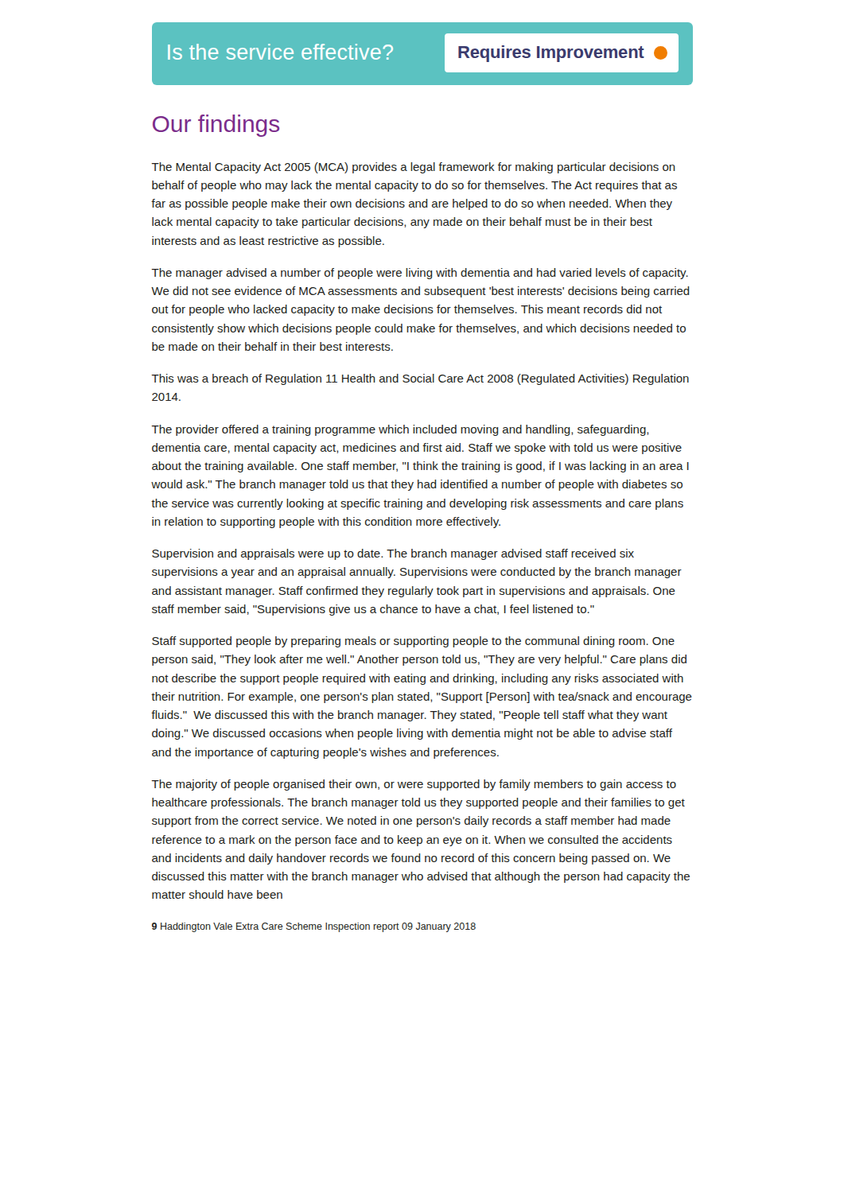Is the service effective?
Requires Improvement
Our findings
The Mental Capacity Act 2005 (MCA) provides a legal framework for making particular decisions on behalf of people who may lack the mental capacity to do so for themselves. The Act requires that as far as possible people make their own decisions and are helped to do so when needed. When they lack mental capacity to take particular decisions, any made on their behalf must be in their best interests and as least restrictive as possible.
The manager advised a number of people were living with dementia and had varied levels of capacity. We did not see evidence of MCA assessments and subsequent 'best interests' decisions being carried out for people who lacked capacity to make decisions for themselves. This meant records did not consistently show which decisions people could make for themselves, and which decisions needed to be made on their behalf in their best interests.
This was a breach of Regulation 11 Health and Social Care Act 2008 (Regulated Activities) Regulation 2014.
The provider offered a training programme which included moving and handling, safeguarding, dementia care, mental capacity act, medicines and first aid. Staff we spoke with told us were positive about the training available. One staff member, "I think the training is good, if I was lacking in an area I would ask." The branch manager told us that they had identified a number of people with diabetes so the service was currently looking at specific training and developing risk assessments and care plans in relation to supporting people with this condition more effectively.
Supervision and appraisals were up to date. The branch manager advised staff received six supervisions a year and an appraisal annually. Supervisions were conducted by the branch manager and assistant manager. Staff confirmed they regularly took part in supervisions and appraisals. One staff member said, "Supervisions give us a chance to have a chat, I feel listened to."
Staff supported people by preparing meals or supporting people to the communal dining room. One person said, "They look after me well." Another person told us, "They are very helpful." Care plans did not describe the support people required with eating and drinking, including any risks associated with their nutrition. For example, one person's plan stated, "Support [Person] with tea/snack and encourage fluids." We discussed this with the branch manager. They stated, "People tell staff what they want doing." We discussed occasions when people living with dementia might not be able to advise staff and the importance of capturing people's wishes and preferences.
The majority of people organised their own, or were supported by family members to gain access to healthcare professionals. The branch manager told us they supported people and their families to get support from the correct service. We noted in one person's daily records a staff member had made reference to a mark on the person face and to keep an eye on it. When we consulted the accidents and incidents and daily handover records we found no record of this concern being passed on. We discussed this matter with the branch manager who advised that although the person had capacity the matter should have been
9 Haddington Vale Extra Care Scheme Inspection report 09 January 2018